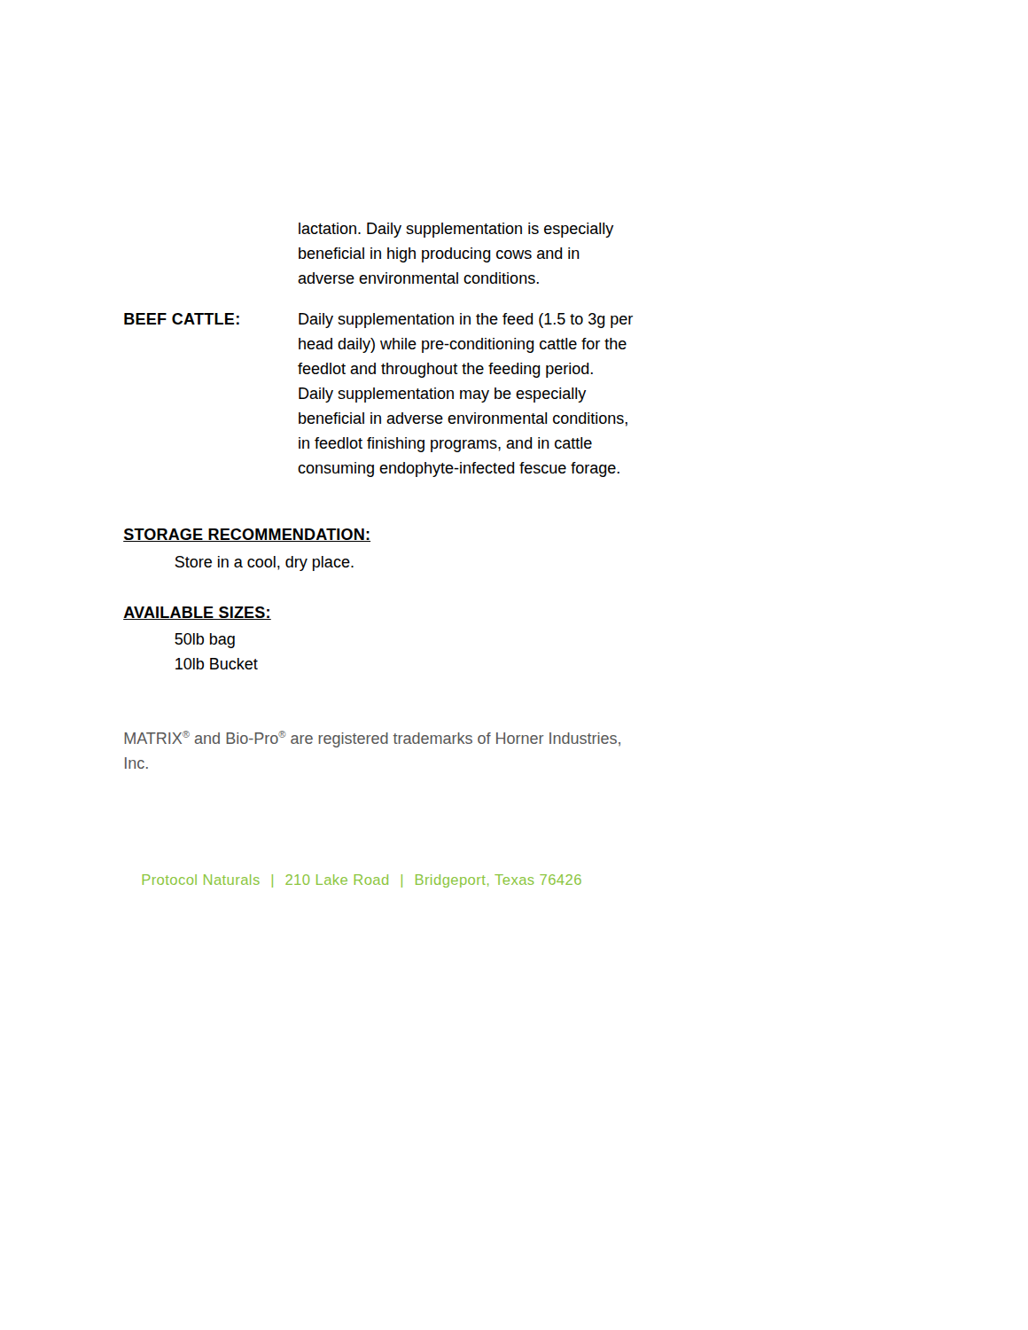lactation. Daily supplementation is especially beneficial in high producing cows and in adverse environmental conditions.
BEEF CATTLE:
Daily supplementation in the feed (1.5 to 3g per head daily) while pre-conditioning cattle for the feedlot and throughout the feeding period. Daily supplementation may be especially beneficial in adverse environmental conditions, in feedlot finishing programs, and in cattle consuming endophyte-infected fescue forage.
STORAGE RECOMMENDATION:
Store in a cool, dry place.
AVAILABLE SIZES:
50lb bag
10lb Bucket
MATRIX® and Bio-Pro® are registered trademarks of Horner Industries, Inc.
Protocol Naturals|210 Lake Road|Bridgeport, Texas 76426